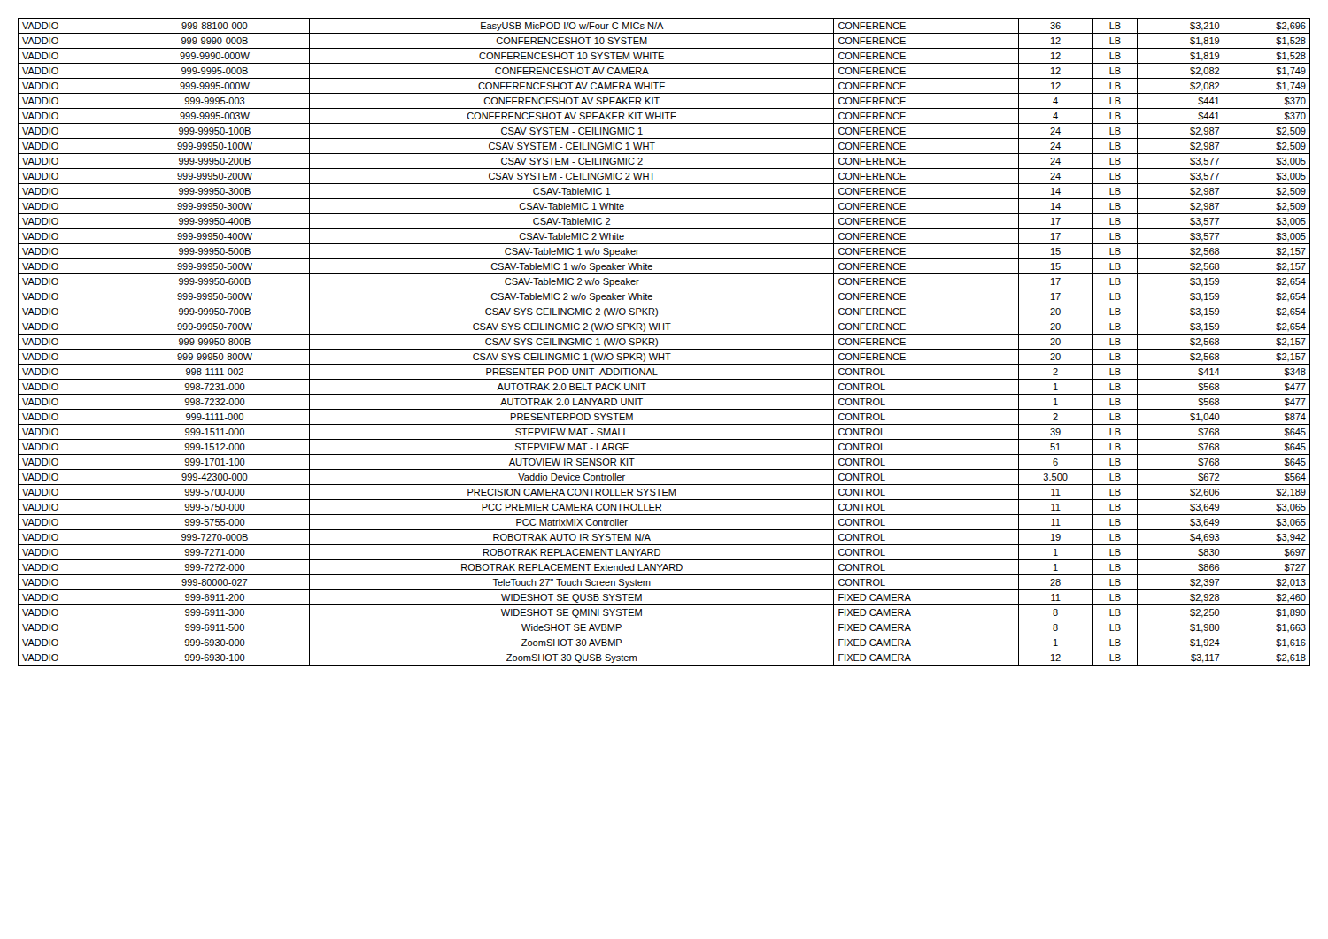| VADDIO | 999-88100-000 | EasyUSB MicPOD I/O w/Four C-MICs N/A | CONFERENCE | 36 | LB | $3,210 | $2,696 |
| VADDIO | 999-9990-000B | CONFERENCESHOT 10 SYSTEM | CONFERENCE | 12 | LB | $1,819 | $1,528 |
| VADDIO | 999-9990-000W | CONFERENCESHOT 10 SYSTEM WHITE | CONFERENCE | 12 | LB | $1,819 | $1,528 |
| VADDIO | 999-9995-000B | CONFERENCESHOT AV CAMERA | CONFERENCE | 12 | LB | $2,082 | $1,749 |
| VADDIO | 999-9995-000W | CONFERENCESHOT AV CAMERA WHITE | CONFERENCE | 12 | LB | $2,082 | $1,749 |
| VADDIO | 999-9995-003 | CONFERENCESHOT AV SPEAKER KIT | CONFERENCE | 4 | LB | $441 | $370 |
| VADDIO | 999-9995-003W | CONFERENCESHOT AV SPEAKER KIT WHITE | CONFERENCE | 4 | LB | $441 | $370 |
| VADDIO | 999-99950-100B | CSAV SYSTEM - CEILINGMIC 1 | CONFERENCE | 24 | LB | $2,987 | $2,509 |
| VADDIO | 999-99950-100W | CSAV SYSTEM - CEILINGMIC 1 WHT | CONFERENCE | 24 | LB | $2,987 | $2,509 |
| VADDIO | 999-99950-200B | CSAV SYSTEM - CEILINGMIC 2 | CONFERENCE | 24 | LB | $3,577 | $3,005 |
| VADDIO | 999-99950-200W | CSAV SYSTEM - CEILINGMIC 2 WHT | CONFERENCE | 24 | LB | $3,577 | $3,005 |
| VADDIO | 999-99950-300B | CSAV-TableMIC 1 | CONFERENCE | 14 | LB | $2,987 | $2,509 |
| VADDIO | 999-99950-300W | CSAV-TableMIC 1 White | CONFERENCE | 14 | LB | $2,987 | $2,509 |
| VADDIO | 999-99950-400B | CSAV-TableMIC 2 | CONFERENCE | 17 | LB | $3,577 | $3,005 |
| VADDIO | 999-99950-400W | CSAV-TableMIC 2 White | CONFERENCE | 17 | LB | $3,577 | $3,005 |
| VADDIO | 999-99950-500B | CSAV-TableMIC 1 w/o Speaker | CONFERENCE | 15 | LB | $2,568 | $2,157 |
| VADDIO | 999-99950-500W | CSAV-TableMIC 1 w/o Speaker White | CONFERENCE | 15 | LB | $2,568 | $2,157 |
| VADDIO | 999-99950-600B | CSAV-TableMIC 2 w/o Speaker | CONFERENCE | 17 | LB | $3,159 | $2,654 |
| VADDIO | 999-99950-600W | CSAV-TableMIC 2 w/o Speaker White | CONFERENCE | 17 | LB | $3,159 | $2,654 |
| VADDIO | 999-99950-700B | CSAV SYS CEILINGMIC 2 (W/O SPKR) | CONFERENCE | 20 | LB | $3,159 | $2,654 |
| VADDIO | 999-99950-700W | CSAV SYS CEILINGMIC 2 (W/O SPKR) WHT | CONFERENCE | 20 | LB | $3,159 | $2,654 |
| VADDIO | 999-99950-800B | CSAV SYS CEILINGMIC 1 (W/O SPKR) | CONFERENCE | 20 | LB | $2,568 | $2,157 |
| VADDIO | 999-99950-800W | CSAV SYS CEILINGMIC 1 (W/O SPKR) WHT | CONFERENCE | 20 | LB | $2,568 | $2,157 |
| VADDIO | 998-1111-002 | PRESENTER POD UNIT- ADDITIONAL | CONTROL | 2 | LB | $414 | $348 |
| VADDIO | 998-7231-000 | AUTOTRAK 2.0 BELT PACK UNIT | CONTROL | 1 | LB | $568 | $477 |
| VADDIO | 998-7232-000 | AUTOTRAK 2.0 LANYARD UNIT | CONTROL | 1 | LB | $568 | $477 |
| VADDIO | 999-1111-000 | PRESENTERPOD SYSTEM | CONTROL | 2 | LB | $1,040 | $874 |
| VADDIO | 999-1511-000 | STEPVIEW MAT - SMALL | CONTROL | 39 | LB | $768 | $645 |
| VADDIO | 999-1512-000 | STEPVIEW MAT - LARGE | CONTROL | 51 | LB | $768 | $645 |
| VADDIO | 999-1701-100 | AUTOVIEW IR SENSOR KIT | CONTROL | 6 | LB | $768 | $645 |
| VADDIO | 999-42300-000 | Vaddio Device Controller | CONTROL | 3.500 | LB | $672 | $564 |
| VADDIO | 999-5700-000 | PRECISION CAMERA CONTROLLER SYSTEM | CONTROL | 11 | LB | $2,606 | $2,189 |
| VADDIO | 999-5750-000 | PCC PREMIER CAMERA CONTROLLER | CONTROL | 11 | LB | $3,649 | $3,065 |
| VADDIO | 999-5755-000 | PCC MatrixMIX Controller | CONTROL | 11 | LB | $3,649 | $3,065 |
| VADDIO | 999-7270-000B | ROBOTRAK AUTO IR SYSTEM N/A | CONTROL | 19 | LB | $4,693 | $3,942 |
| VADDIO | 999-7271-000 | ROBOTRAK REPLACEMENT LANYARD | CONTROL | 1 | LB | $830 | $697 |
| VADDIO | 999-7272-000 | ROBOTRAK REPLACEMENT Extended LANYARD | CONTROL | 1 | LB | $866 | $727 |
| VADDIO | 999-80000-027 | TeleTouch 27" Touch Screen System | CONTROL | 28 | LB | $2,397 | $2,013 |
| VADDIO | 999-6911-200 | WIDESHOT SE QUSB SYSTEM | FIXED CAMERA | 11 | LB | $2,928 | $2,460 |
| VADDIO | 999-6911-300 | WIDESHOT SE QMINI SYSTEM | FIXED CAMERA | 8 | LB | $2,250 | $1,890 |
| VADDIO | 999-6911-500 | WideSHOT SE AVBMP | FIXED CAMERA | 8 | LB | $1,980 | $1,663 |
| VADDIO | 999-6930-000 | ZoomSHOT 30 AVBMP | FIXED CAMERA | 1 | LB | $1,924 | $1,616 |
| VADDIO | 999-6930-100 | ZoomSHOT 30 QUSB System | FIXED CAMERA | 12 | LB | $3,117 | $2,618 |